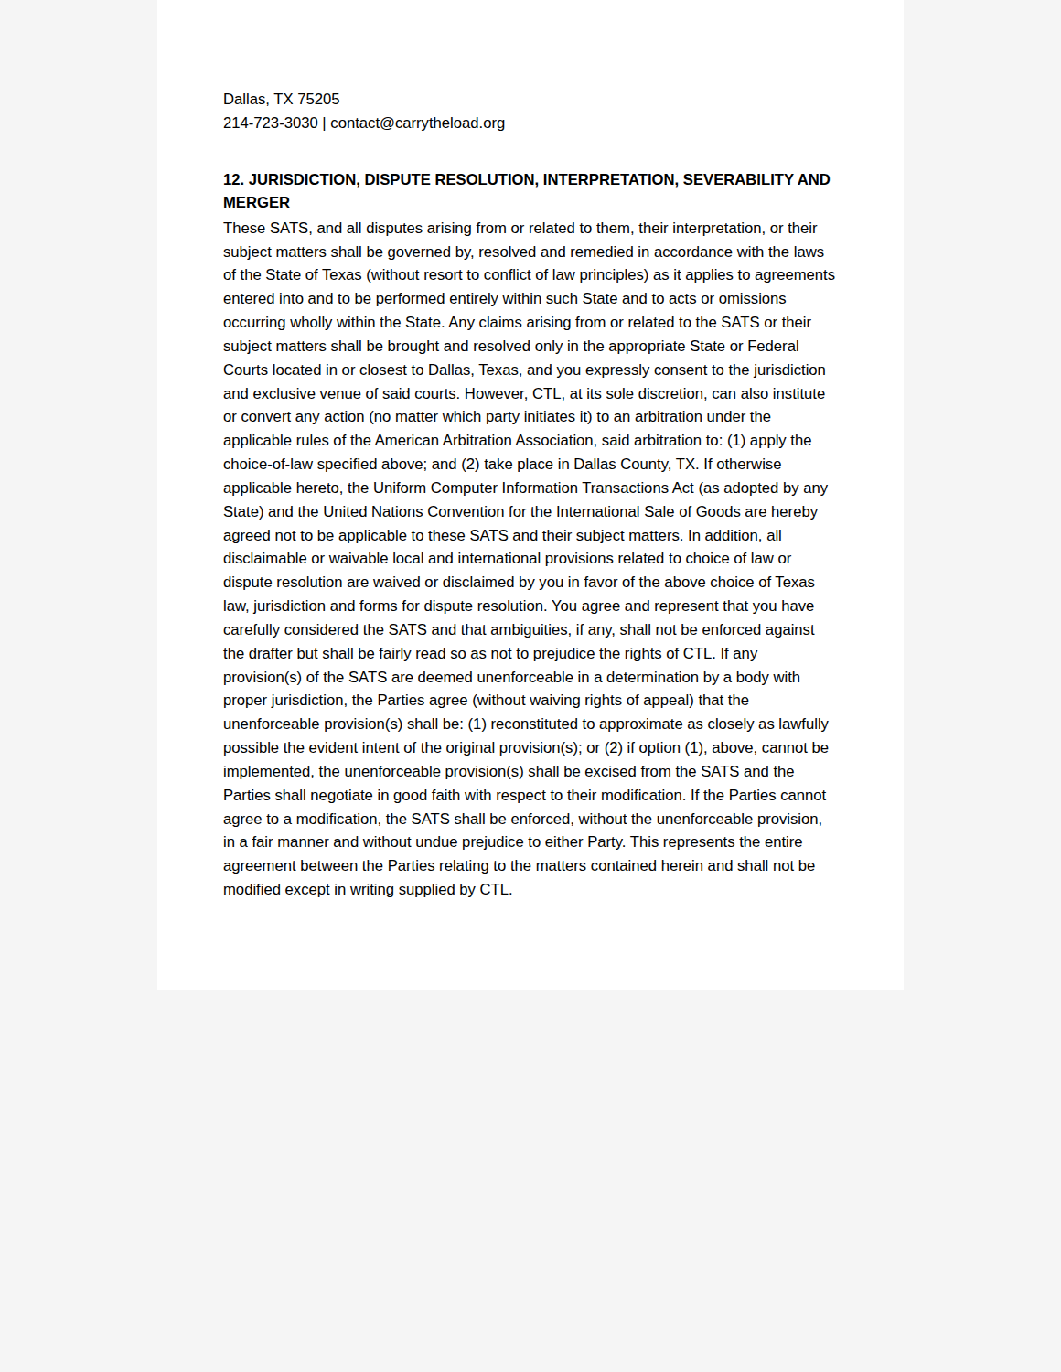Dallas, TX 75205
214-723-3030 | contact@carrytheload.org
12. JURISDICTION, DISPUTE RESOLUTION, INTERPRETATION, SEVERABILITY AND MERGER
These SATS, and all disputes arising from or related to them, their interpretation, or their subject matters shall be governed by, resolved and remedied in accordance with the laws of the State of Texas (without resort to conflict of law principles) as it applies to agreements entered into and to be performed entirely within such State and to acts or omissions occurring wholly within the State. Any claims arising from or related to the SATS or their subject matters shall be brought and resolved only in the appropriate State or Federal Courts located in or closest to Dallas, Texas, and you expressly consent to the jurisdiction and exclusive venue of said courts. However, CTL, at its sole discretion, can also institute or convert any action (no matter which party initiates it) to an arbitration under the applicable rules of the American Arbitration Association, said arbitration to: (1) apply the choice-of-law specified above; and (2) take place in Dallas County, TX. If otherwise applicable hereto, the Uniform Computer Information Transactions Act (as adopted by any State) and the United Nations Convention for the International Sale of Goods are hereby agreed not to be applicable to these SATS and their subject matters. In addition, all disclaimable or waivable local and international provisions related to choice of law or dispute resolution are waived or disclaimed by you in favor of the above choice of Texas law, jurisdiction and forms for dispute resolution. You agree and represent that you have carefully considered the SATS and that ambiguities, if any, shall not be enforced against the drafter but shall be fairly read so as not to prejudice the rights of CTL. If any provision(s) of the SATS are deemed unenforceable in a determination by a body with proper jurisdiction, the Parties agree (without waiving rights of appeal) that the unenforceable provision(s) shall be: (1) reconstituted to approximate as closely as lawfully possible the evident intent of the original provision(s); or (2) if option (1), above, cannot be implemented, the unenforceable provision(s) shall be excised from the SATS and the Parties shall negotiate in good faith with respect to their modification. If the Parties cannot agree to a modification, the SATS shall be enforced, without the unenforceable provision, in a fair manner and without undue prejudice to either Party. This represents the entire agreement between the Parties relating to the matters contained herein and shall not be modified except in writing supplied by CTL.